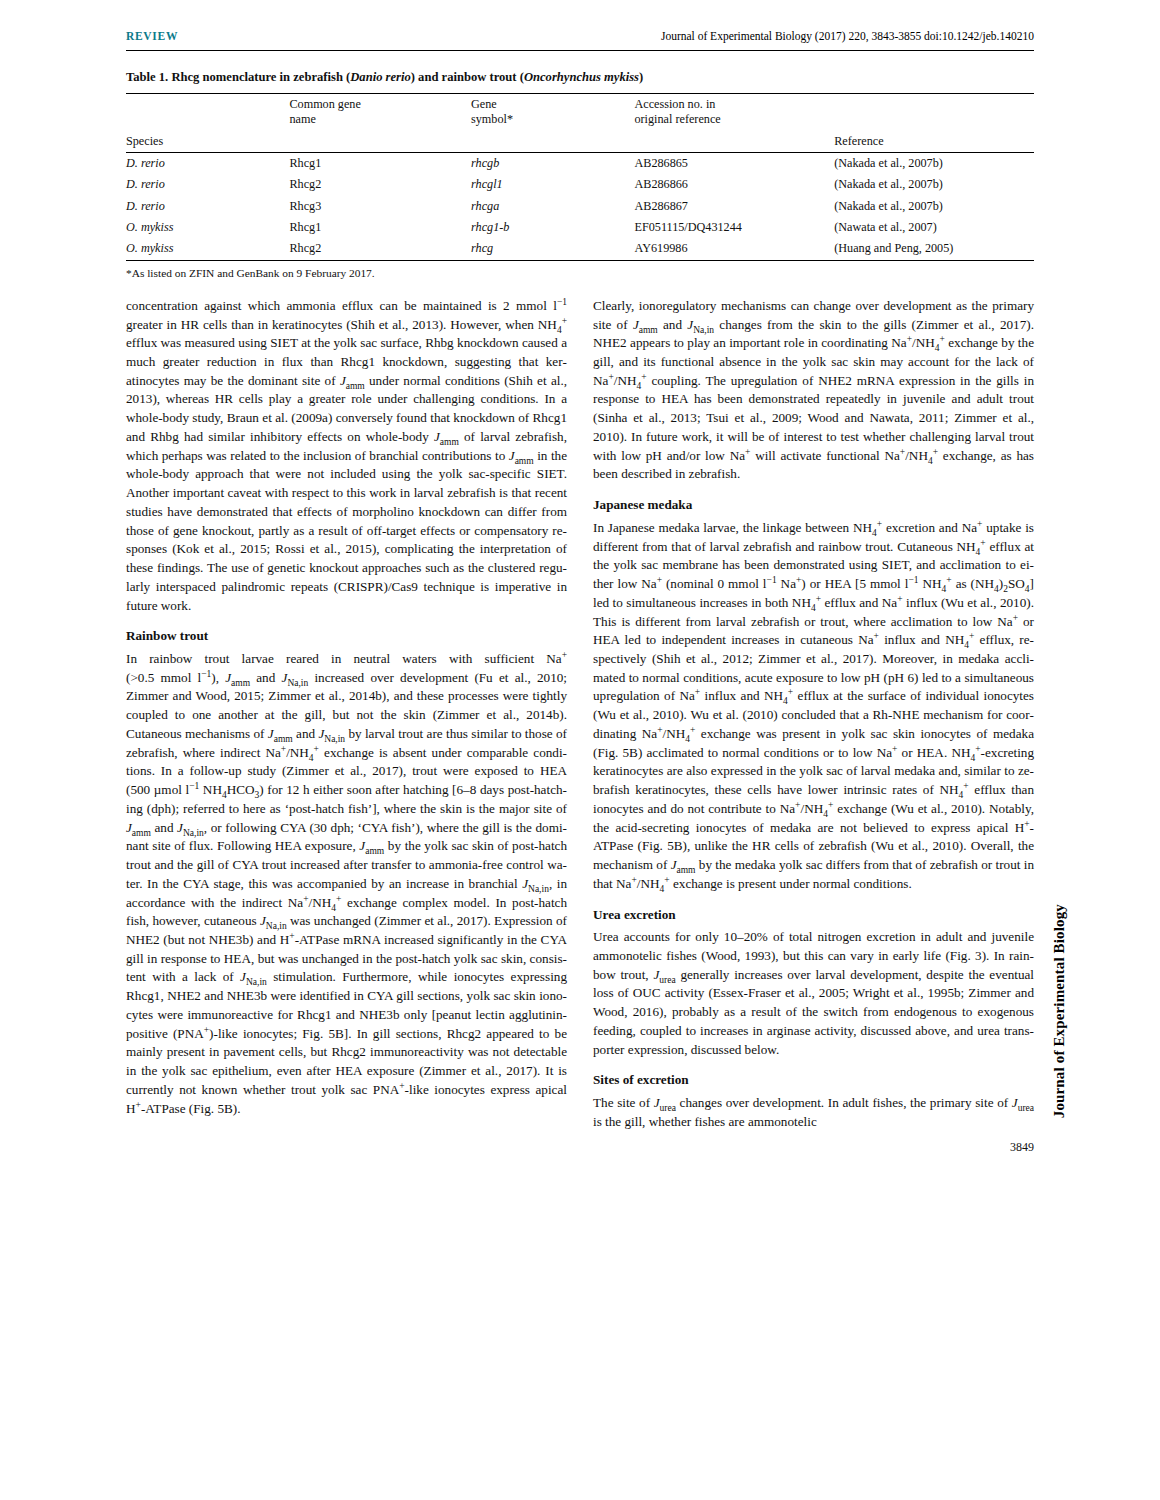Review
Journal of Experimental Biology (2017) 220, 3843-3855 doi:10.1242/jeb.140210
Table 1. Rhcg nomenclature in zebrafish ( Danio rerio ) and rainbow trout ( Oncorhynchus mykiss )
| | Common gene name | Gene symbol* | Accession no. in original reference | |
| --- | --- | --- | --- | --- |
| Species | | | | Reference |
| D. rerio | Rhcg1 | rhcgb | AB286865 | (Nakada et al., 2007b) |
| D. rerio | Rhcg2 | rhcgl1 | AB286866 | (Nakada et al., 2007b) |
| D. rerio | Rhcg3 | rhcga | AB286867 | (Nakada et al., 2007b) |
| O. mykiss | Rhcg1 | rhcg1-b | EF051115/DQ431244 | (Nawata et al., 2007) |
| O. mykiss | Rhcg2 | rhcg | AY619986 | (Huang and Peng, 2005) |
*As listed on ZFIN and GenBank on 9 February 2017.
concentration against which ammonia efflux can be maintained is 2 mmol l−1 greater in HR cells than in keratinocytes (Shih et al., 2013). However, when NH4+ efflux was measured using SIET at the yolk sac surface, Rhbg knockdown caused a much greater reduction in flux than Rhcg1 knockdown, suggesting that keratinocytes may be the dominant site of Jamm under normal conditions (Shih et al., 2013), whereas HR cells play a greater role under challenging conditions. In a whole-body study, Braun et al. (2009a) conversely found that knockdown of Rhcg1 and Rhbg had similar inhibitory effects on whole-body Jamm of larval zebrafish, which perhaps was related to the inclusion of branchial contributions to Jamm in the whole-body approach that were not included using the yolk sac-specific SIET. Another important caveat with respect to this work in larval zebrafish is that recent studies have demonstrated that effects of morpholino knockdown can differ from those of gene knockout, partly as a result of off-target effects or compensatory responses (Kok et al., 2015; Rossi et al., 2015), complicating the interpretation of these findings. The use of genetic knockout approaches such as the clustered regularly interspaced palindromic repeats (CRISPR)/Cas9 technique is imperative in future work.
Rainbow trout
In rainbow trout larvae reared in neutral waters with sufficient Na+ (>0.5 mmol l−1), Jamm and JNa,in increased over development (Fu et al., 2010; Zimmer and Wood, 2015; Zimmer et al., 2014b), and these processes were tightly coupled to one another at the gill, but not the skin (Zimmer et al., 2014b). Cutaneous mechanisms of Jamm and JNa,in by larval trout are thus similar to those of zebrafish, where indirect Na+/NH4+ exchange is absent under comparable conditions. In a follow-up study (Zimmer et al., 2017), trout were exposed to HEA (500 µmol l−1 NH4HCO3) for 12 h either soon after hatching [6–8 days post-hatching (dph); referred to here as ‘post-hatch fish’], where the skin is the major site of Jamm and JNa,in, or following CYA (30 dph; ‘CYA fish’), where the gill is the dominant site of flux. Following HEA exposure, Jamm by the yolk sac skin of post-hatch trout and the gill of CYA trout increased after transfer to ammonia-free control water. In the CYA stage, this was accompanied by an increase in branchial JNa,in, in accordance with the indirect Na+/NH4+ exchange complex model. In post-hatch fish, however, cutaneous JNa,in was unchanged (Zimmer et al., 2017). Expression of NHE2 (but not NHE3b) and H+-ATPase mRNA increased significantly in the CYA gill in response to HEA, but was unchanged in the post-hatch yolk sac skin, consistent with a lack of JNa,in stimulation. Furthermore, while ionocytes expressing Rhcg1, NHE2 and NHE3b were identified in CYA gill sections, yolk sac skin ionocytes were immunoreactive for Rhcg1 and NHE3b only [peanut lectin agglutinin-positive (PNA+)-like ionocytes; Fig. 5B]. In gill sections, Rhcg2 appeared to be mainly present in pavement cells, but Rhcg2 immunoreactivity was not detectable in the yolk sac epithelium, even after HEA exposure (Zimmer et al., 2017). It is currently not known whether trout yolk sac PNA+-like ionocytes express apical H+-ATPase (Fig. 5B).
Clearly, ionoregulatory mechanisms can change over development as the primary site of Jamm and JNa,in changes from the skin to the gills (Zimmer et al., 2017). NHE2 appears to play an important role in coordinating Na+/NH4+ exchange by the gill, and its functional absence in the yolk sac skin may account for the lack of Na+/NH4+ coupling. The upregulation of NHE2 mRNA expression in the gills in response to HEA has been demonstrated repeatedly in juvenile and adult trout (Sinha et al., 2013; Tsui et al., 2009; Wood and Nawata, 2011; Zimmer et al., 2010). In future work, it will be of interest to test whether challenging larval trout with low pH and/or low Na+ will activate functional Na+/NH4+ exchange, as has been described in zebrafish.
Japanese medaka
In Japanese medaka larvae, the linkage between NH4+ excretion and Na+ uptake is different from that of larval zebrafish and rainbow trout. Cutaneous NH4+ efflux at the yolk sac membrane has been demonstrated using SIET, and acclimation to either low Na+ (nominal 0 mmol l−1 Na+) or HEA [5 mmol l−1 NH4+ as (NH4)2SO4] led to simultaneous increases in both NH4+ efflux and Na+ influx (Wu et al., 2010). This is different from larval zebrafish or trout, where acclimation to low Na+ or HEA led to independent increases in cutaneous Na+ influx and NH4+ efflux, respectively (Shih et al., 2012; Zimmer et al., 2017). Moreover, in medaka acclimated to normal conditions, acute exposure to low pH (pH 6) led to a simultaneous upregulation of Na+ influx and NH4+ efflux at the surface of individual ionocytes (Wu et al., 2010). Wu et al. (2010) concluded that a Rh-NHE mechanism for coordinating Na+/NH4+ exchange was present in yolk sac skin ionocytes of medaka (Fig. 5B) acclimated to normal conditions or to low Na+ or HEA. NH4+-excreting keratinocytes are also expressed in the yolk sac of larval medaka and, similar to zebrafish keratinocytes, these cells have lower intrinsic rates of NH4+ efflux than ionocytes and do not contribute to Na+/NH4+ exchange (Wu et al., 2010). Notably, the acid-secreting ionocytes of medaka are not believed to express apical H+-ATPase (Fig. 5B), unlike the HR cells of zebrafish (Wu et al., 2010). Overall, the mechanism of Jamm by the medaka yolk sac differs from that of zebrafish or trout in that Na+/NH4+ exchange is present under normal conditions.
Urea excretion
Urea accounts for only 10–20% of total nitrogen excretion in adult and juvenile ammonotelic fishes (Wood, 1993), but this can vary in early life (Fig. 3). In rainbow trout, Jurea generally increases over larval development, despite the eventual loss of OUC activity (Essex-Fraser et al., 2005; Wright et al., 1995b; Zimmer and Wood, 2016), probably as a result of the switch from endogenous to exogenous feeding, coupled to increases in arginase activity, discussed above, and urea transporter expression, discussed below.
Sites of excretion
The site of Jurea changes over development. In adult fishes, the primary site of Jurea is the gill, whether fishes are ammonotelic
Journal of Experimental Biology
3849